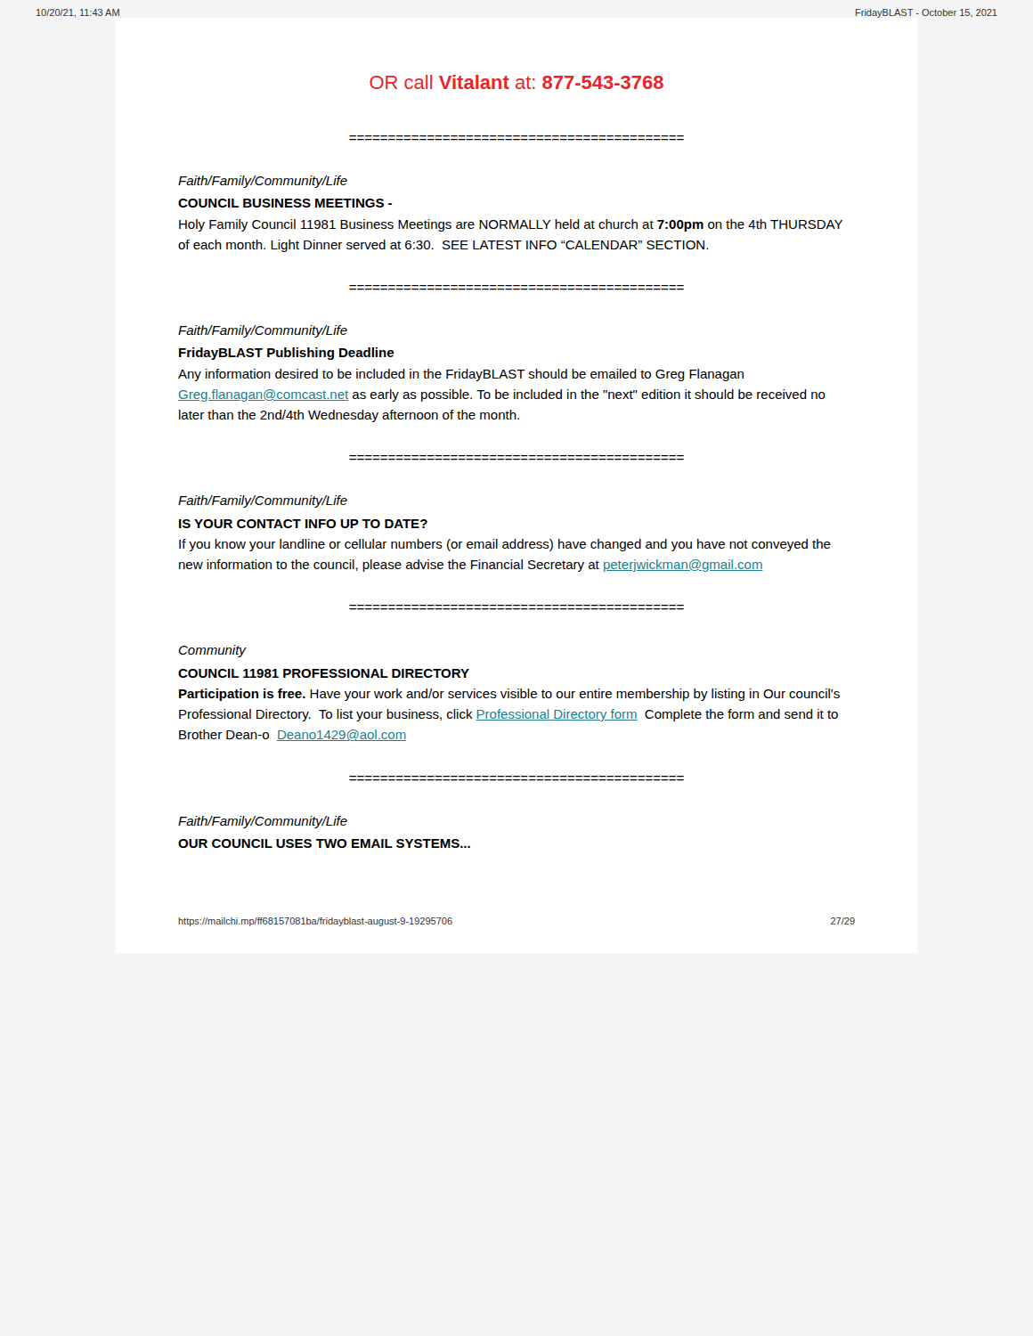10/20/21, 11:43 AM FridayBLAST - October 15, 2021
OR call Vitalant at: 877-543-3768
===========================================
Faith/Family/Community/Life
COUNCIL BUSINESS MEETINGS -
Holy Family Council 11981 Business Meetings are NORMALLY held at church at 7:00pm on the 4th THURSDAY of each month. Light Dinner served at 6:30. SEE LATEST INFO “CALENDAR” SECTION.
===========================================
Faith/Family/Community/Life
FridayBLAST Publishing Deadline
Any information desired to be included in the FridayBLAST should be emailed to Greg Flanagan Greg.flanagan@comcast.net as early as possible. To be included in the "next" edition it should be received no later than the 2nd/4th Wednesday afternoon of the month.
===========================================
Faith/Family/Community/Life
IS YOUR CONTACT INFO UP TO DATE?
If you know your landline or cellular numbers (or email address) have changed and you have not conveyed the new information to the council, please advise the Financial Secretary at peterjwickman@gmail.com
===========================================
Community
COUNCIL 11981 PROFESSIONAL DIRECTORY
Participation is free. Have your work and/or services visible to our entire membership by listing in Our council's Professional Directory. To list your business, click Professional Directory form Complete the form and send it to Brother Dean-o Deano1429@aol.com
===========================================
Faith/Family/Community/Life
OUR COUNCIL USES TWO EMAIL SYSTEMS...
https://mailchi.mp/ff68157081ba/fridayblast-august-9-19295706 27/29